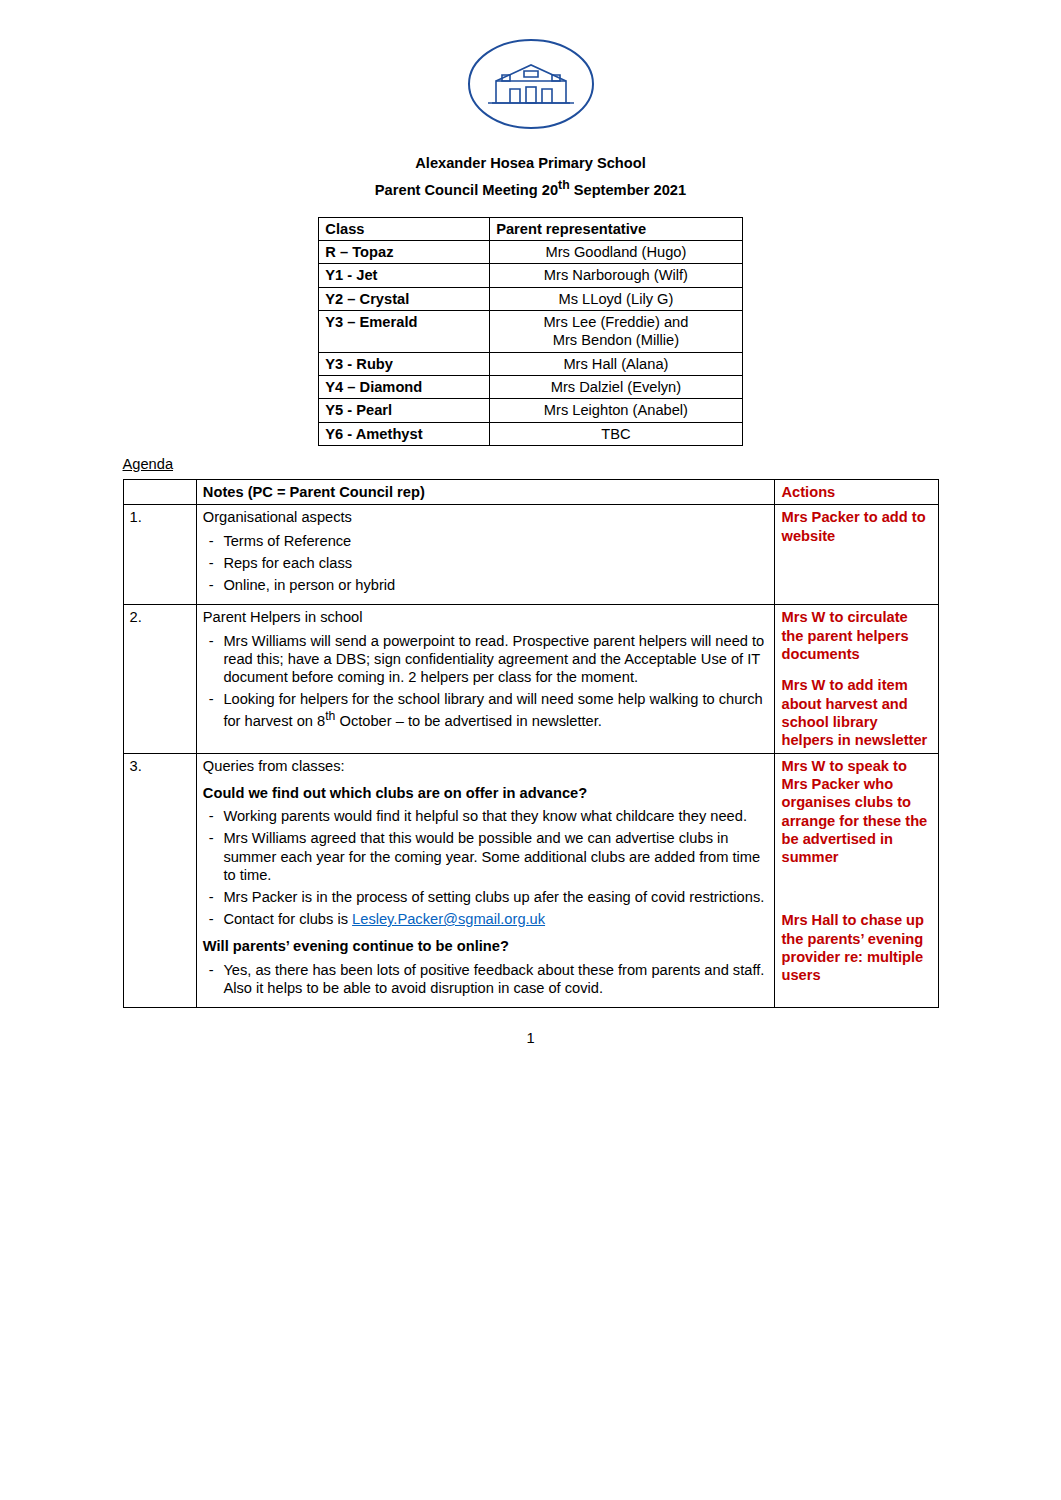Alexander Hosea Primary School
Parent Council Meeting 20th September 2021
| Class | Parent representative |
| --- | --- |
| R – Topaz | Mrs Goodland (Hugo) |
| Y1 - Jet | Mrs Narborough (Wilf) |
| Y2 – Crystal | Ms LLoyd (Lily G) |
| Y3 – Emerald | Mrs Lee (Freddie) and Mrs Bendon (Millie) |
| Y3 - Ruby | Mrs Hall (Alana) |
| Y4 – Diamond | Mrs Dalziel (Evelyn) |
| Y5 - Pearl | Mrs Leighton (Anabel) |
| Y6 - Amethyst | TBC |
Agenda
| | Notes (PC = Parent Council rep) | Actions |
| --- | --- | --- |
| 1. | Organisational aspects Terms of Reference Reps for each class Online, in person or hybrid | Mrs Packer to add to website |
| 2. | Parent Helpers in school Mrs Williams will send a powerpoint to read. Prospective parent helpers will need to read this; have a DBS; sign confidentiality agreement and the Acceptable Use of IT document before coming in. 2 helpers per class for the moment. Looking for helpers for the school library and will need some help walking to church for harvest on 8 th October – to be advertised in newsletter. | Mrs W to circulate the parent helpers documents Mrs W to add item about harvest and school library helpers in newsletter |
| 3. | Queries from classes: Could we find out which clubs are on offer in advance? Working parents would find it helpful so that they know what childcare they need. Mrs Williams agreed that this would be possible and we can advertise clubs in summer each year for the coming year. Some additional clubs are added from time to time. Mrs Packer is in the process of setting clubs up afer the easing of covid restrictions. Contact for clubs is Lesley.Packer@sgmail.org.uk Will parents’ evening continue to be online? Yes, as there has been lots of positive feedback about these from parents and staff. Also it helps to be able to avoid disruption in case of covid. | Mrs W to speak to Mrs Packer who organises clubs to arrange for these the be advertised in summer Mrs Hall to chase up the parents’ evening provider re: multiple users |
1